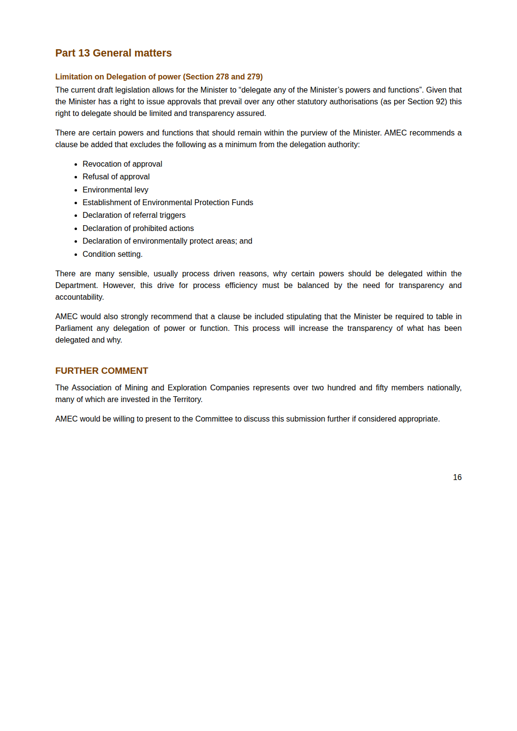Part 13 General matters
Limitation on Delegation of power (Section 278 and 279)
The current draft legislation allows for the Minister to “delegate any of the Minister’s powers and functions”. Given that the Minister has a right to issue approvals that prevail over any other statutory authorisations (as per Section 92) this right to delegate should be limited and transparency assured.
There are certain powers and functions that should remain within the purview of the Minister. AMEC recommends a clause be added that excludes the following as a minimum from the delegation authority:
Revocation of approval
Refusal of approval
Environmental levy
Establishment of Environmental Protection Funds
Declaration of referral triggers
Declaration of prohibited actions
Declaration of environmentally protect areas; and
Condition setting.
There are many sensible, usually process driven reasons, why certain powers should be delegated within the Department. However, this drive for process efficiency must be balanced by the need for transparency and accountability.
AMEC would also strongly recommend that a clause be included stipulating that the Minister be required to table in Parliament any delegation of power or function. This process will increase the transparency of what has been delegated and why.
FURTHER COMMENT
The Association of Mining and Exploration Companies represents over two hundred and fifty members nationally, many of which are invested in the Territory.
AMEC would be willing to present to the Committee to discuss this submission further if considered appropriate.
16